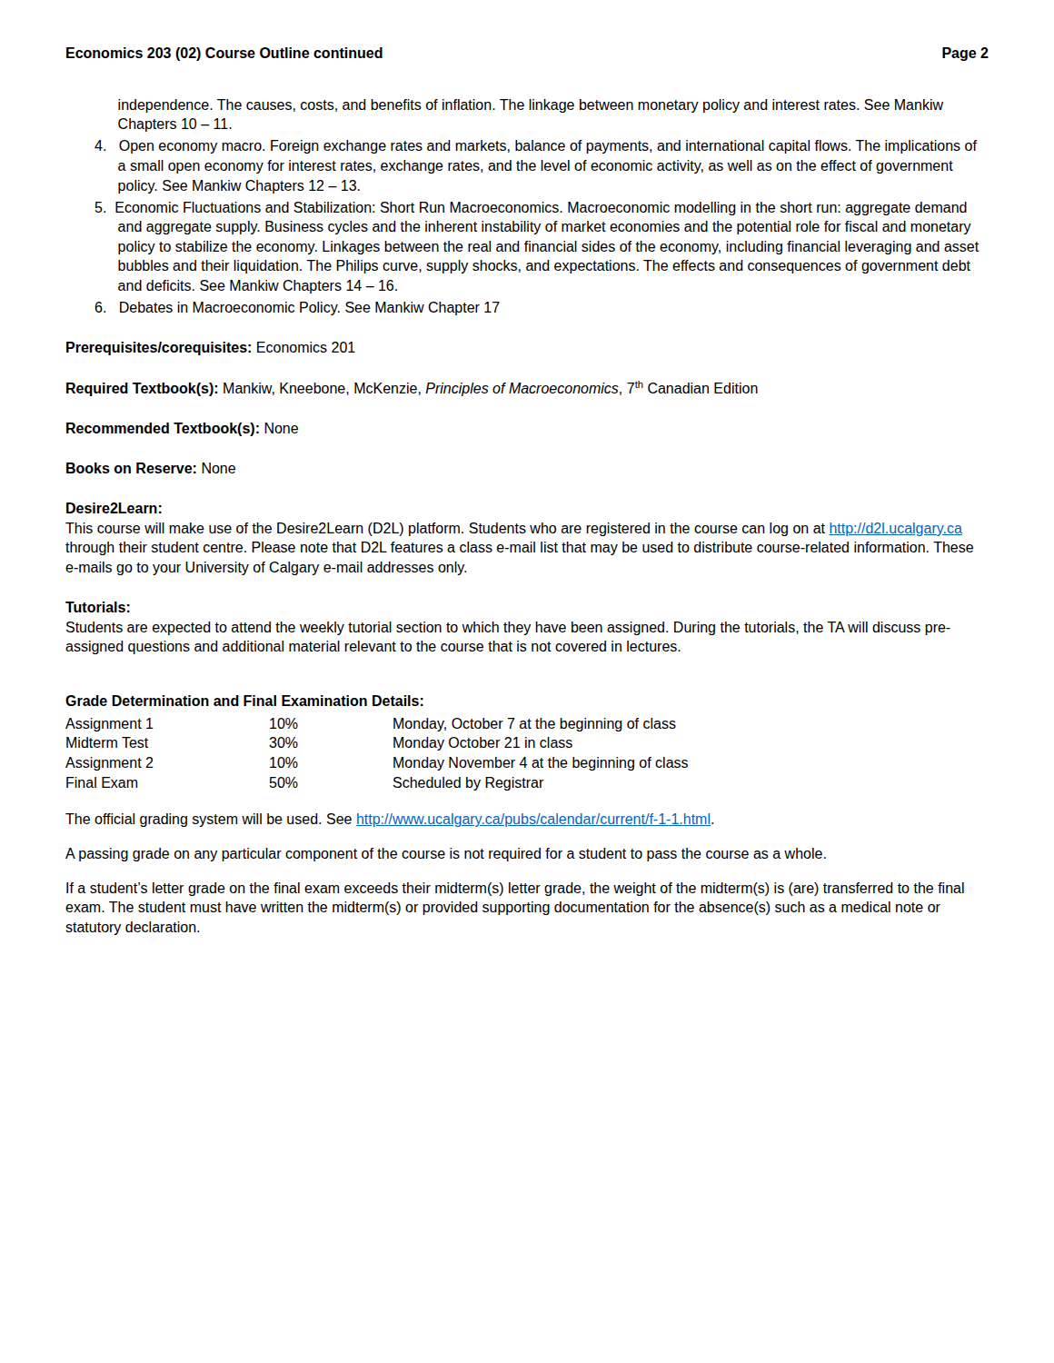Economics 203 (02) Course Outline continued Page 2
independence. The causes, costs, and benefits of inflation. The linkage between monetary policy and interest rates. See Mankiw Chapters 10 – 11.
4. Open economy macro. Foreign exchange rates and markets, balance of payments, and international capital flows. The implications of a small open economy for interest rates, exchange rates, and the level of economic activity, as well as on the effect of government policy. See Mankiw Chapters 12 – 13.
5. Economic Fluctuations and Stabilization: Short Run Macroeconomics. Macroeconomic modelling in the short run: aggregate demand and aggregate supply. Business cycles and the inherent instability of market economies and the potential role for fiscal and monetary policy to stabilize the economy. Linkages between the real and financial sides of the economy, including financial leveraging and asset bubbles and their liquidation. The Philips curve, supply shocks, and expectations. The effects and consequences of government debt and deficits. See Mankiw Chapters 14 – 16.
6. Debates in Macroeconomic Policy. See Mankiw Chapter 17
Prerequisites/corequisites: Economics 201
Required Textbook(s): Mankiw, Kneebone, McKenzie, Principles of Macroeconomics, 7th Canadian Edition
Recommended Textbook(s): None
Books on Reserve: None
Desire2Learn:
This course will make use of the Desire2Learn (D2L) platform. Students who are registered in the course can log on at http://d2l.ucalgary.ca through their student centre. Please note that D2L features a class e-mail list that may be used to distribute course-related information. These e-mails go to your University of Calgary e-mail addresses only.
Tutorials:
Students are expected to attend the weekly tutorial section to which they have been assigned. During the tutorials, the TA will discuss pre-assigned questions and additional material relevant to the course that is not covered in lectures.
Grade Determination and Final Examination Details:
| Assignment 1 | 10% | Monday, October 7 at the beginning of class |
| Midterm Test | 30% | Monday October 21 in class |
| Assignment 2 | 10% | Monday November 4 at the beginning of class |
| Final Exam | 50% | Scheduled by Registrar |
The official grading system will be used. See http://www.ucalgary.ca/pubs/calendar/current/f-1-1.html.
A passing grade on any particular component of the course is not required for a student to pass the course as a whole.
If a student’s letter grade on the final exam exceeds their midterm(s) letter grade, the weight of the midterm(s) is (are) transferred to the final exam. The student must have written the midterm(s) or provided supporting documentation for the absence(s) such as a medical note or statutory declaration.